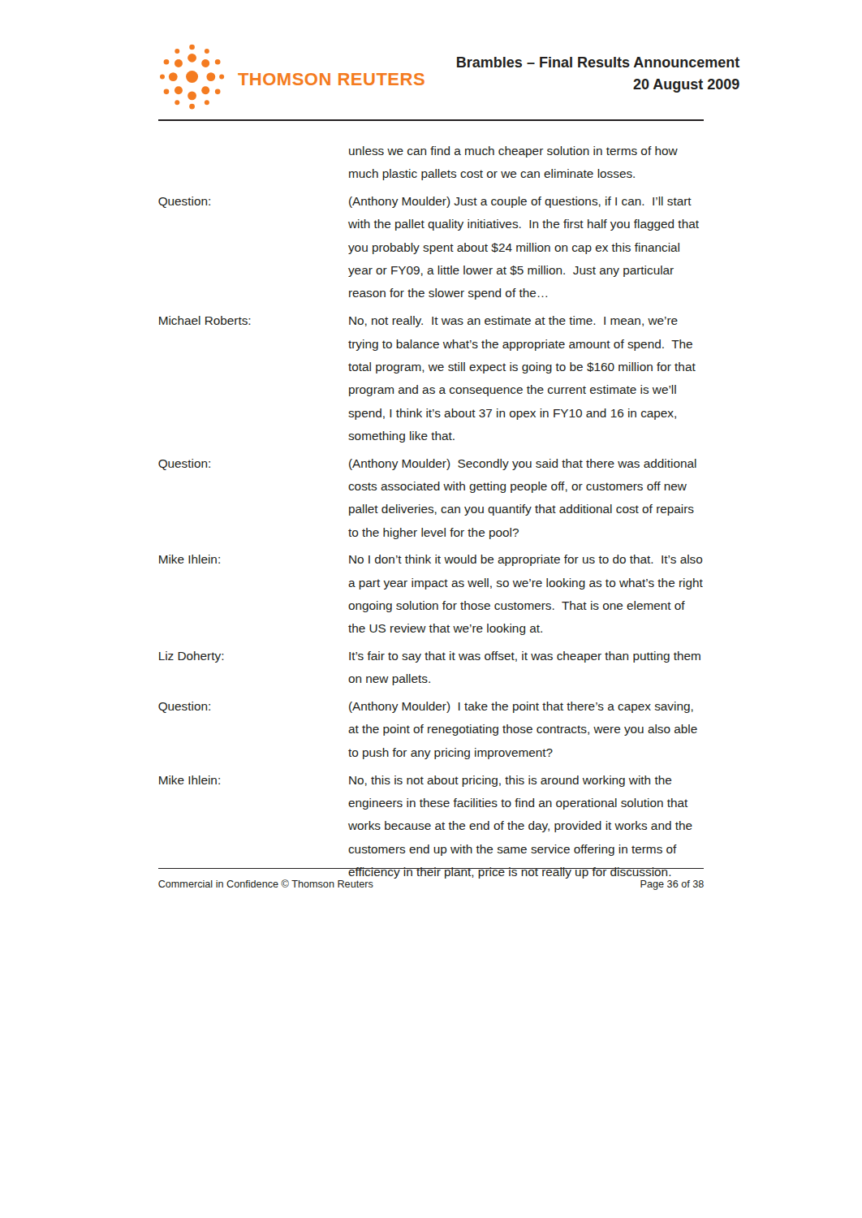THOMSON REUTERS
Brambles – Final Results Announcement
20 August 2009
unless we can find a much cheaper solution in terms of how much plastic pallets cost or we can eliminate losses.
Question:
(Anthony Moulder) Just a couple of questions, if I can. I’ll start with the pallet quality initiatives. In the first half you flagged that you probably spent about $24 million on cap ex this financial year or FY09, a little lower at $5 million. Just any particular reason for the slower spend of the…
Michael Roberts:
No, not really. It was an estimate at the time. I mean, we’re trying to balance what’s the appropriate amount of spend. The total program, we still expect is going to be $160 million for that program and as a consequence the current estimate is we’ll spend, I think it’s about 37 in opex in FY10 and 16 in capex, something like that.
Question:
(Anthony Moulder) Secondly you said that there was additional costs associated with getting people off, or customers off new pallet deliveries, can you quantify that additional cost of repairs to the higher level for the pool?
Mike Ihlein:
No I don’t think it would be appropriate for us to do that. It’s also a part year impact as well, so we’re looking as to what’s the right ongoing solution for those customers. That is one element of the US review that we’re looking at.
Liz Doherty:
It’s fair to say that it was offset, it was cheaper than putting them on new pallets.
Question:
(Anthony Moulder) I take the point that there’s a capex saving, at the point of renegotiating those contracts, were you also able to push for any pricing improvement?
Mike Ihlein:
No, this is not about pricing, this is around working with the engineers in these facilities to find an operational solution that works because at the end of the day, provided it works and the customers end up with the same service offering in terms of efficiency in their plant, price is not really up for discussion.
Commercial in Confidence © Thomson Reuters Page 36 of 38